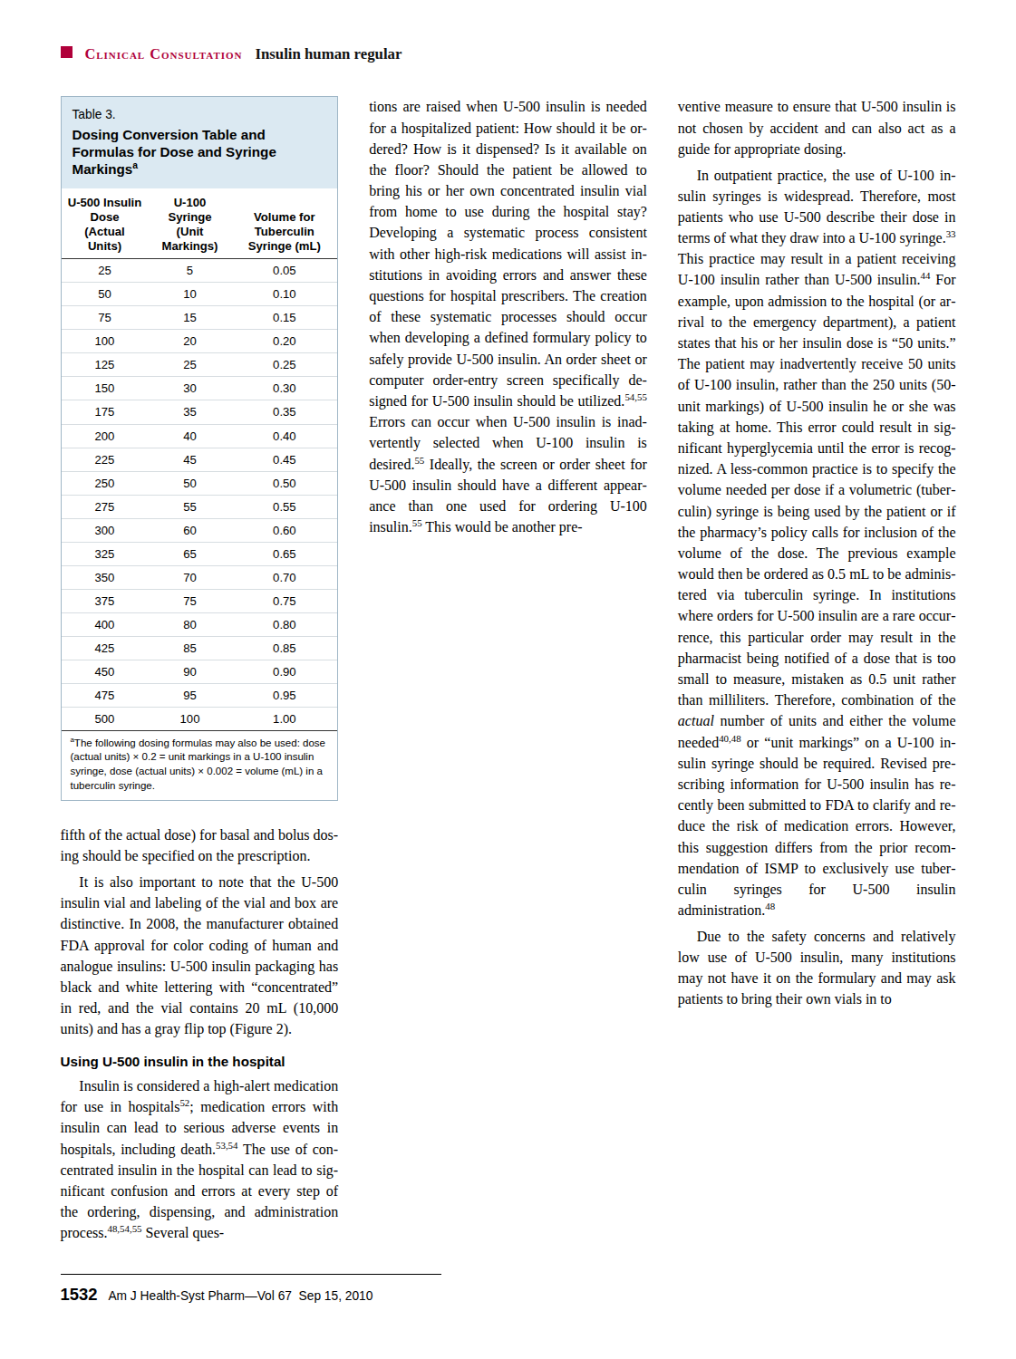Clinical Consultation Insulin human regular
Table 3.
Dosing Conversion Table and Formulas for Dose and Syringe Markingsa
| U-500 Insulin Dose (Actual Units) | U-100 Syringe (Unit Markings) | Volume for Tuberculin Syringe (mL) |
| --- | --- | --- |
| 25 | 5 | 0.05 |
| 50 | 10 | 0.10 |
| 75 | 15 | 0.15 |
| 100 | 20 | 0.20 |
| 125 | 25 | 0.25 |
| 150 | 30 | 0.30 |
| 175 | 35 | 0.35 |
| 200 | 40 | 0.40 |
| 225 | 45 | 0.45 |
| 250 | 50 | 0.50 |
| 275 | 55 | 0.55 |
| 300 | 60 | 0.60 |
| 325 | 65 | 0.65 |
| 350 | 70 | 0.70 |
| 375 | 75 | 0.75 |
| 400 | 80 | 0.80 |
| 425 | 85 | 0.85 |
| 450 | 90 | 0.90 |
| 475 | 95 | 0.95 |
| 500 | 100 | 1.00 |
aThe following dosing formulas may also be used: dose (actual units) × 0.2 = unit markings in a U-100 insulin syringe, dose (actual units) × 0.002 = volume (mL) in a tuberculin syringe.
fifth of the actual dose) for basal and bolus dosing should be specified on the prescription.
It is also important to note that the U-500 insulin vial and labeling of the vial and box are distinctive. In 2008, the manufacturer obtained FDA approval for color coding of human and analogue insulins: U-500 insulin packaging has black and white lettering with “concentrated” in red, and the vial contains 20 mL (10,000 units) and has a gray flip top (Figure 2).
Using U-500 insulin in the hospital
Insulin is considered a high-alert medication for use in hospitals52; medication errors with insulin can lead to serious adverse events in hospitals, including death.53,54 The use of concentrated insulin in the hospital can lead to significant confusion and errors at every step of the ordering, dispensing, and administration process.48,54,55 Several ques-
tions are raised when U-500 insulin is needed for a hospitalized patient: How should it be ordered? How is it dispensed? Is it available on the floor? Should the patient be allowed to bring his or her own concentrated insulin vial from home to use during the hospital stay? Developing a systematic process consistent with other high-risk medications will assist institutions in avoiding errors and answer these questions for hospital prescribers. The creation of these systematic processes should occur when developing a defined formulary policy to safely provide U-500 insulin. An order sheet or computer order-entry screen specifically designed for U-500 insulin should be utilized.54,55 Errors can occur when U-500 insulin is inadvertently selected when U-100 insulin is desired.55 Ideally, the screen or order sheet for U-500 insulin should have a different appearance than one used for ordering U-100 insulin.55 This would be another pre-
ventive measure to ensure that U-500 insulin is not chosen by accident and can also act as a guide for appropriate dosing.
In outpatient practice, the use of U-100 insulin syringes is widespread. Therefore, most patients who use U-500 describe their dose in terms of what they draw into a U-100 syringe.33 This practice may result in a patient receiving U-100 insulin rather than U-500 insulin.44 For example, upon admission to the hospital (or arrival to the emergency department), a patient states that his or her insulin dose is “50 units.” The patient may inadvertently receive 50 units of U-100 insulin, rather than the 250 units (50-unit markings) of U-500 insulin he or she was taking at home. This error could result in significant hyperglycemia until the error is recognized. A less-common practice is to specify the volume needed per dose if a volumetric (tuberculin) syringe is being used by the patient or if the pharmacy’s policy calls for inclusion of the volume of the dose. The previous example would then be ordered as 0.5 mL to be administered via tuberculin syringe. In institutions where orders for U-500 insulin are a rare occurrence, this particular order may result in the pharmacist being notified of a dose that is too small to measure, mistaken as 0.5 unit rather than milliliters. Therefore, combination of the actual number of units and either the volume needed40,48 or “unit markings” on a U-100 insulin syringe should be required. Revised prescribing information for U-500 insulin has recently been submitted to FDA to clarify and reduce the risk of medication errors. However, this suggestion differs from the prior recommendation of ISMP to exclusively use tuberculin syringes for U-500 insulin administration.48
Due to the safety concerns and relatively low use of U-500 insulin, many institutions may not have it on the formulary and may ask patients to bring their own vials in to
1532 Am J Health-Syst Pharm—Vol 67 Sep 15, 2010